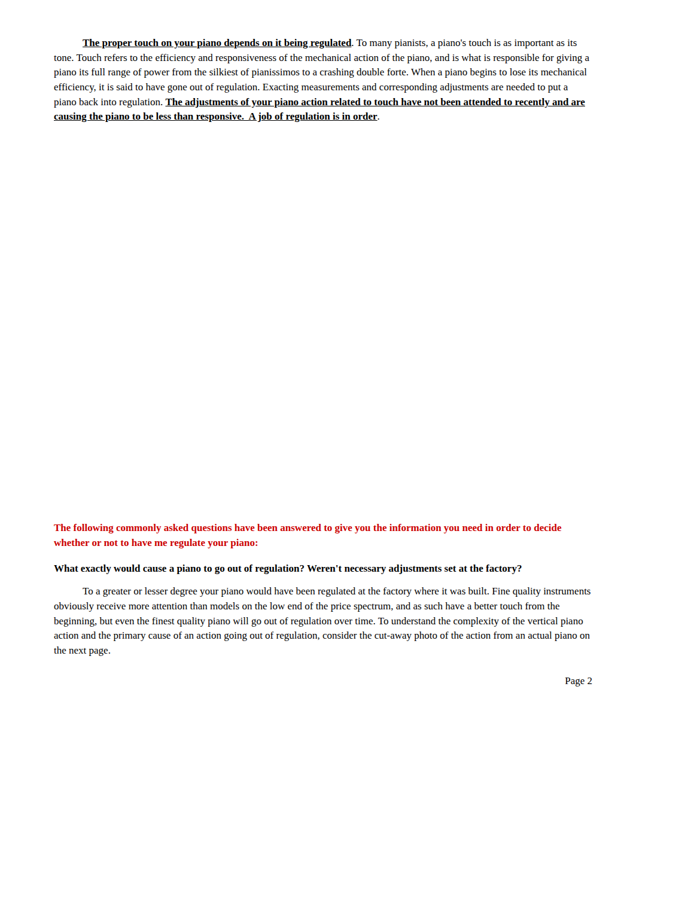The proper touch on your piano depends on it being regulated. To many pianists, a piano's touch is as important as its tone. Touch refers to the efficiency and responsiveness of the mechanical action of the piano, and is what is responsible for giving a piano its full range of power from the silkiest of pianissimos to a crashing double forte. When a piano begins to lose its mechanical efficiency, it is said to have gone out of regulation. Exacting measurements and corresponding adjustments are needed to put a piano back into regulation. The adjustments of your piano action related to touch have not been attended to recently and are causing the piano to be less than responsive. A job of regulation is in order.
The following commonly asked questions have been answered to give you the information you need in order to decide whether or not to have me regulate your piano:
What exactly would cause a piano to go out of regulation? Weren't necessary adjustments set at the factory?
To a greater or lesser degree your piano would have been regulated at the factory where it was built. Fine quality instruments obviously receive more attention than models on the low end of the price spectrum, and as such have a better touch from the beginning, but even the finest quality piano will go out of regulation over time. To understand the complexity of the vertical piano action and the primary cause of an action going out of regulation, consider the cut-away photo of the action from an actual piano on the next page.
Page 2